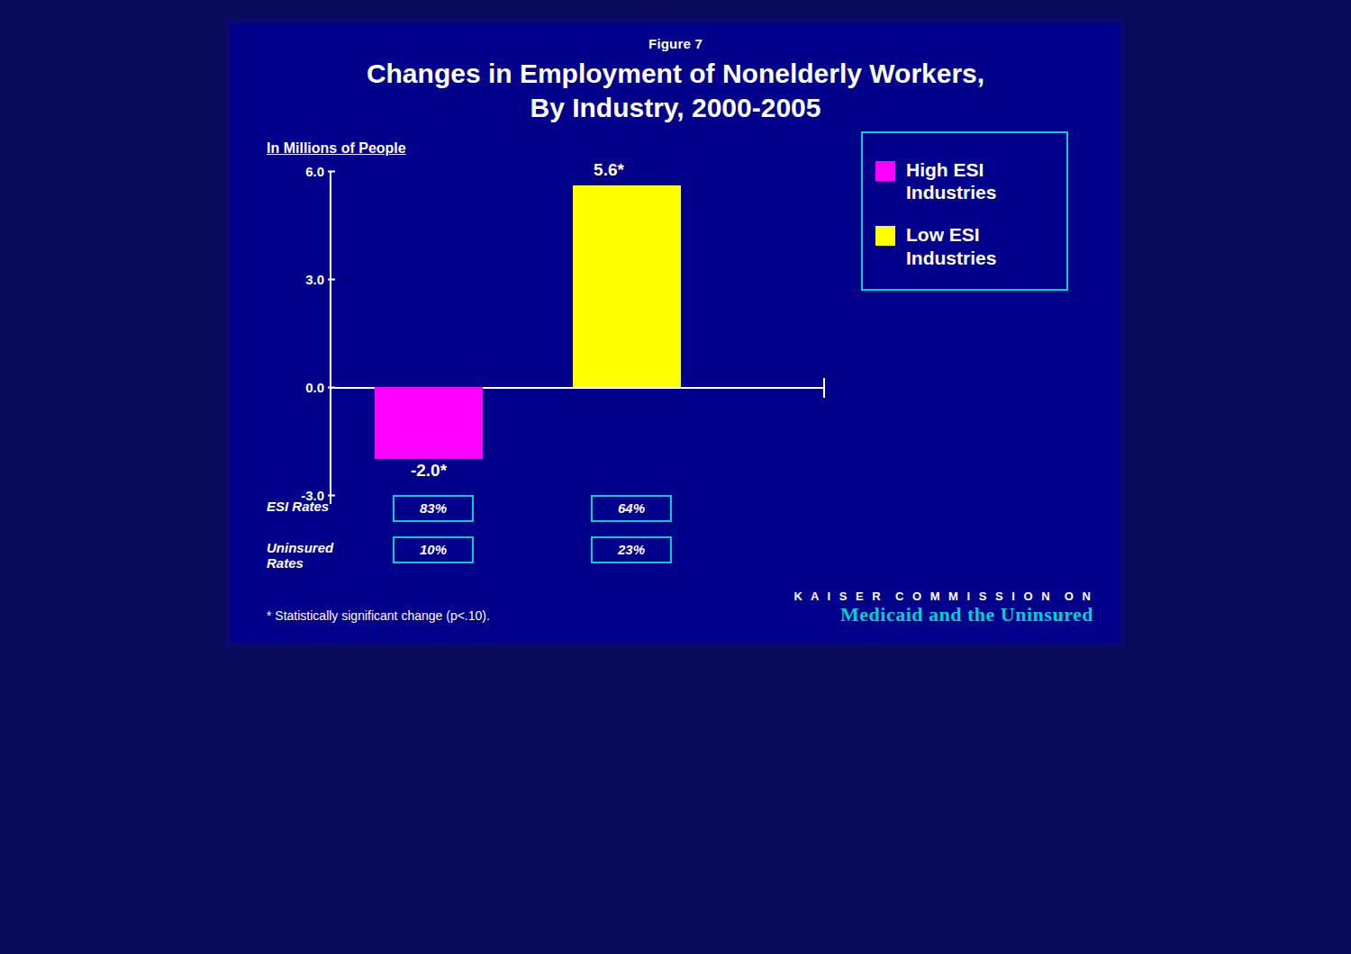Figure 7
Changes in Employment of Nonelderly Workers,
By Industry, 2000-2005
In Millions of People
6.0
3.0
0.0
-3.0
5.6*
-2.0*
High ESI
Industries
Low ESI
Industries
ESI Rates
83%
64%
Uninsured
Rates
10%
23%
* Statistically significant change (p<.10).
K A I S E R C O M M I S S I O N O N
Medicaid and the Uninsured